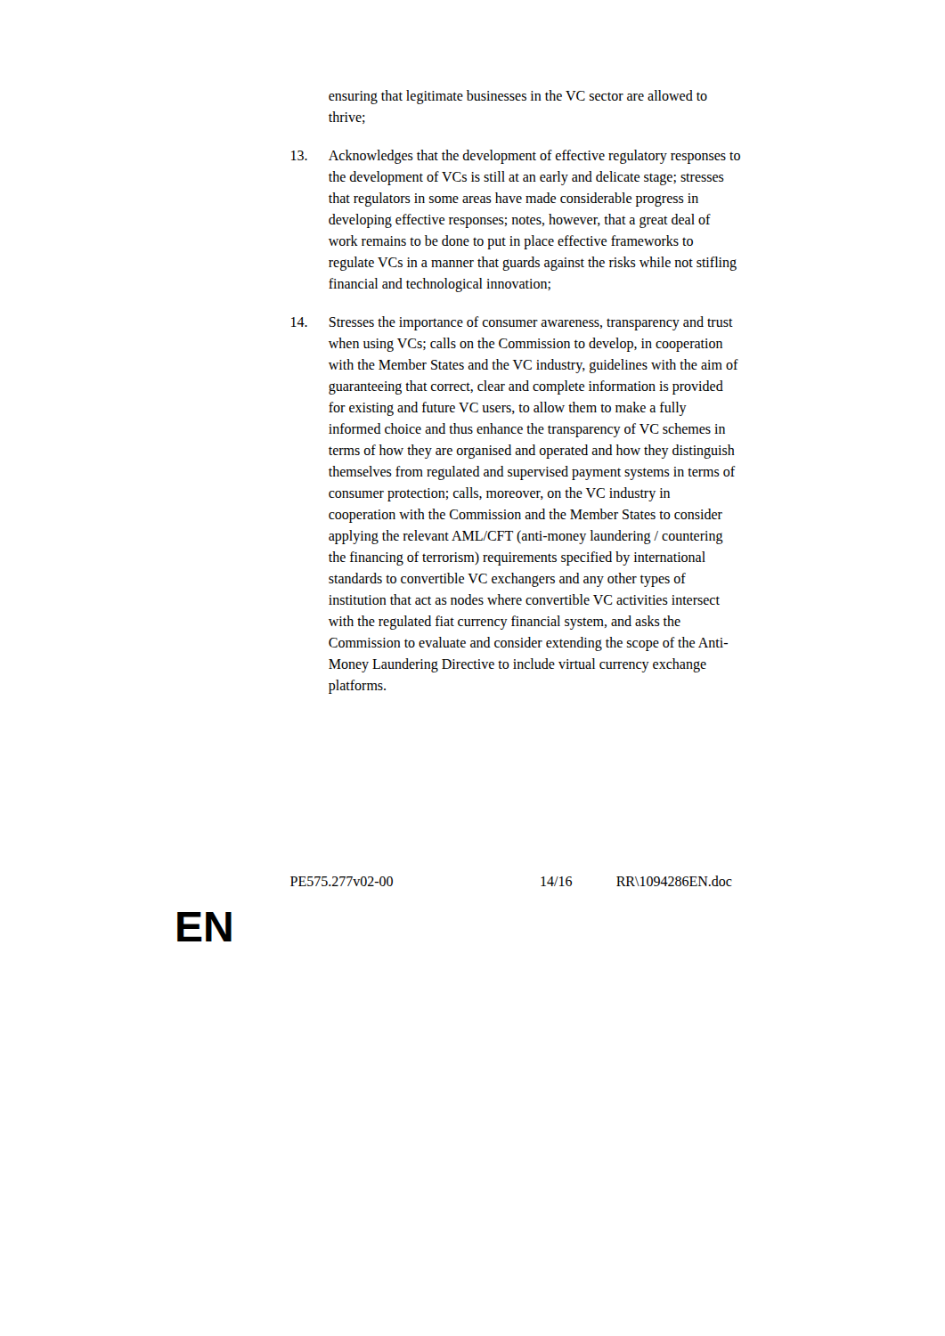ensuring that legitimate businesses in the VC sector are allowed to thrive;
13. Acknowledges that the development of effective regulatory responses to the development of VCs is still at an early and delicate stage; stresses that regulators in some areas have made considerable progress in developing effective responses; notes, however, that a great deal of work remains to be done to put in place effective frameworks to regulate VCs in a manner that guards against the risks while not stifling financial and technological innovation;
14. Stresses the importance of consumer awareness, transparency and trust when using VCs; calls on the Commission to develop, in cooperation with the Member States and the VC industry, guidelines with the aim of guaranteeing that correct, clear and complete information is provided for existing and future VC users, to allow them to make a fully informed choice and thus enhance the transparency of VC schemes in terms of how they are organised and operated and how they distinguish themselves from regulated and supervised payment systems in terms of consumer protection; calls, moreover, on the VC industry in cooperation with the Commission and the Member States to consider applying the relevant AML/CFT (anti-money laundering / countering the financing of terrorism) requirements specified by international standards to convertible VC exchangers and any other types of institution that act as nodes where convertible VC activities intersect with the regulated fiat currency financial system, and asks the Commission to evaluate and consider extending the scope of the Anti-Money Laundering Directive to include virtual currency exchange platforms.
PE575.277v02-00 14/16 RR\1094286EN.doc
EN